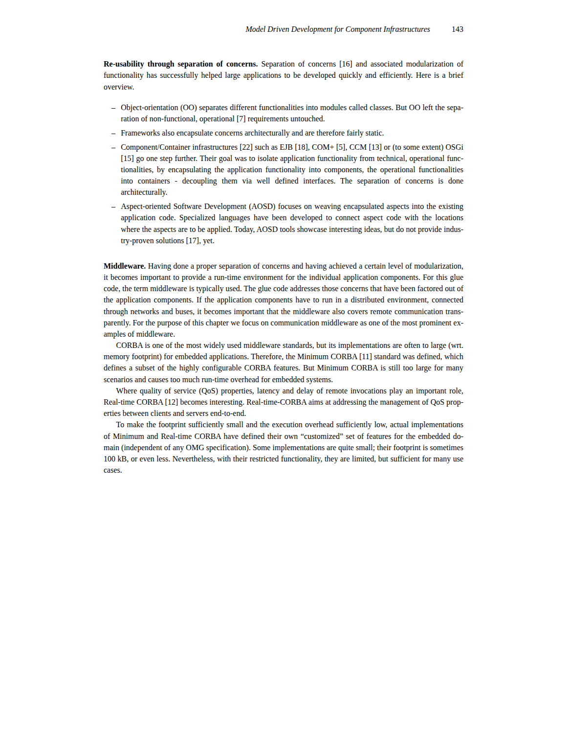Model Driven Development for Component Infrastructures 143
Re-usability through separation of concerns.
Separation of concerns [16] and associated modularization of functionality has successfully helped large applications to be developed quickly and efficiently. Here is a brief overview.
Object-orientation (OO) separates different functionalities into modules called classes. But OO left the separation of non-functional, operational [7] requirements untouched.
Frameworks also encapsulate concerns architecturally and are therefore fairly static.
Component/Container infrastructures [22] such as EJB [18], COM+ [5], CCM [13] or (to some extent) OSGi [15] go one step further. Their goal was to isolate application functionality from technical, operational functionalities, by encapsulating the application functionality into components, the operational functionalities into containers - decoupling them via well defined interfaces. The separation of concerns is done architecturally.
Aspect-oriented Software Development (AOSD) focuses on weaving encapsulated aspects into the existing application code. Specialized languages have been developed to connect aspect code with the locations where the aspects are to be applied. Today, AOSD tools showcase interesting ideas, but do not provide industry-proven solutions [17], yet.
Middleware.
Having done a proper separation of concerns and having achieved a certain level of modularization, it becomes important to provide a run-time environment for the individual application components. For this glue code, the term middleware is typically used. The glue code addresses those concerns that have been factored out of the application components. If the application components have to run in a distributed environment, connected through networks and buses, it becomes important that the middleware also covers remote communication transparently. For the purpose of this chapter we focus on communication middleware as one of the most prominent examples of middleware.
CORBA is one of the most widely used middleware standards, but its implementations are often to large (wrt. memory footprint) for embedded applications. Therefore, the Minimum CORBA [11] standard was defined, which defines a subset of the highly configurable CORBA features. But Minimum CORBA is still too large for many scenarios and causes too much run-time overhead for embedded systems.
Where quality of service (QoS) properties, latency and delay of remote invocations play an important role, Real-time CORBA [12] becomes interesting. Real-time-CORBA aims at addressing the management of QoS properties between clients and servers end-to-end.
To make the footprint sufficiently small and the execution overhead sufficiently low, actual implementations of Minimum and Real-time CORBA have defined their own “customized” set of features for the embedded domain (independent of any OMG specification). Some implementations are quite small; their footprint is sometimes 100 kB, or even less. Nevertheless, with their restricted functionality, they are limited, but sufficient for many use cases.